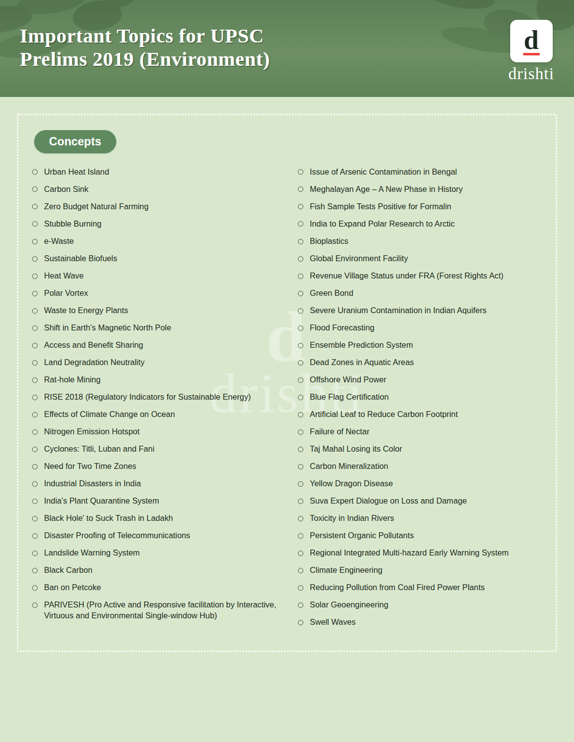Important Topics for UPSC
Prelims 2019 (Environment)
d
drishti
d drishti
Concepts
Urban Heat Island
Carbon Sink
Zero Budget Natural Farming
Stubble Burning
e-Waste
Sustainable Biofuels
Heat Wave
Polar Vortex
Waste to Energy Plants
Shift in Earth's Magnetic North Pole
Access and Benefit Sharing
Land Degradation Neutrality
Rat-hole Mining
RISE 2018 (Regulatory Indicators for Sustainable Energy)
Effects of Climate Change on Ocean
Nitrogen Emission Hotspot
Cyclones: Titli, Luban and Fani
Need for Two Time Zones
Industrial Disasters in India
India's Plant Quarantine System
Black Hole' to Suck Trash in Ladakh
Disaster Proofing of Telecommunications
Landslide Warning System
Black Carbon
Ban on Petcoke
PARIVESH (Pro Active and Responsive facilitation by Interactive, Virtuous and Environmental Single-window Hub)
Issue of Arsenic Contamination in Bengal
Meghalayan Age – A New Phase in History
Fish Sample Tests Positive for Formalin
India to Expand Polar Research to Arctic
Bioplastics
Global Environment Facility
Revenue Village Status under FRA (Forest Rights Act)
Green Bond
Severe Uranium Contamination in Indian Aquifers
Flood Forecasting
Ensemble Prediction System
Dead Zones in Aquatic Areas
Offshore Wind Power
Blue Flag Certification
Artificial Leaf to Reduce Carbon Footprint
Failure of Nectar
Taj Mahal Losing its Color
Carbon Mineralization
Yellow Dragon Disease
Suva Expert Dialogue on Loss and Damage
Toxicity in Indian Rivers
Persistent Organic Pollutants
Regional Integrated Multi-hazard Early Warning System
Climate Engineering
Reducing Pollution from Coal Fired Power Plants
Solar Geoengineering
Swell Waves